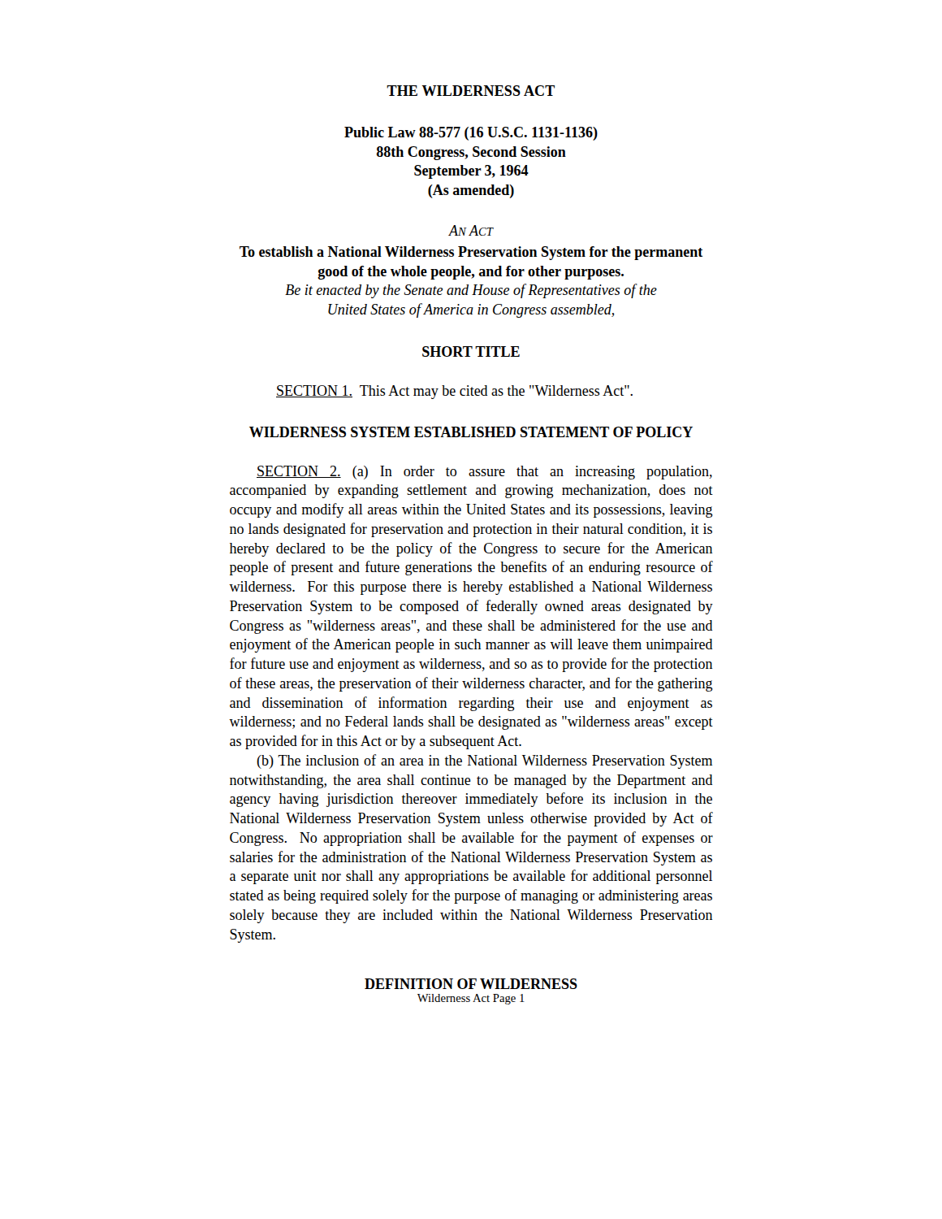THE WILDERNESS ACT
Public Law 88-577 (16 U.S.C. 1131-1136)
88th Congress, Second Session
September 3, 1964
(As amended)
AN ACT
To establish a National Wilderness Preservation System for the permanent
good of the whole people, and for other purposes.
Be it enacted by the Senate and House of Representatives of the
United States of America in Congress assembled,
SHORT TITLE
SECTION 1. This Act may be cited as the "Wilderness Act".
WILDERNESS SYSTEM ESTABLISHED STATEMENT OF POLICY
SECTION 2. (a) In order to assure that an increasing population, accompanied by expanding settlement and growing mechanization, does not occupy and modify all areas within the United States and its possessions, leaving no lands designated for preservation and protection in their natural condition, it is hereby declared to be the policy of the Congress to secure for the American people of present and future generations the benefits of an enduring resource of wilderness. For this purpose there is hereby established a National Wilderness Preservation System to be composed of federally owned areas designated by Congress as "wilderness areas", and these shall be administered for the use and enjoyment of the American people in such manner as will leave them unimpaired for future use and enjoyment as wilderness, and so as to provide for the protection of these areas, the preservation of their wilderness character, and for the gathering and dissemination of information regarding their use and enjoyment as wilderness; and no Federal lands shall be designated as "wilderness areas" except as provided for in this Act or by a subsequent Act.
(b) The inclusion of an area in the National Wilderness Preservation System notwithstanding, the area shall continue to be managed by the Department and agency having jurisdiction thereover immediately before its inclusion in the National Wilderness Preservation System unless otherwise provided by Act of Congress. No appropriation shall be available for the payment of expenses or salaries for the administration of the National Wilderness Preservation System as a separate unit nor shall any appropriations be available for additional personnel stated as being required solely for the purpose of managing or administering areas solely because they are included within the National Wilderness Preservation System.
DEFINITION OF WILDERNESS
Wilderness Act Page 1